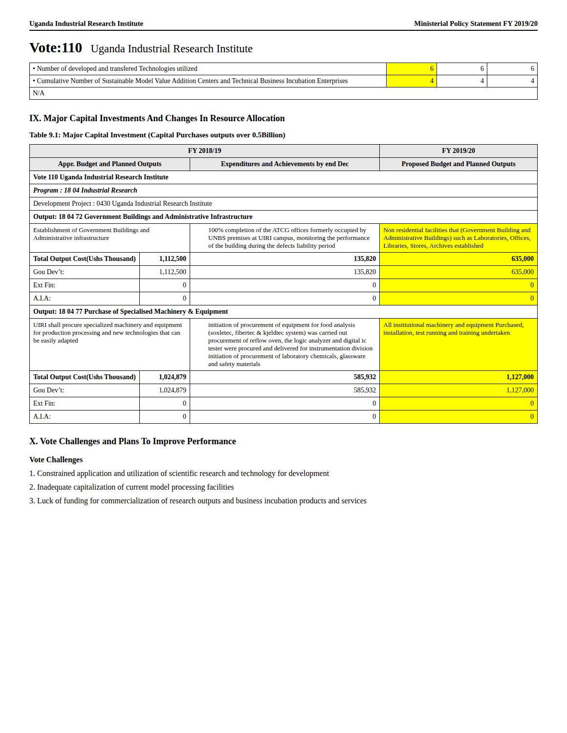Uganda Industrial Research Institute Ministerial Policy Statement FY 2019/20
Vote:110 Uganda Industrial Research Institute
| • Number of developed and transfered Technologies utilized | 6 | 6 | 6 |
| • Cumulative Number of Sustainable Model Value Addition Centers and Technical Business Incubation Enterprises | 4 | 4 | 4 |
| N/A |
IX. Major Capital Investments And Changes In Resource Allocation
Table 9.1: Major Capital Investment (Capital Purchases outputs over 0.5Billion)
| FY 2018/19 | FY 2019/20 |
| --- | --- |
| Appr. Budget and Planned Outputs | Expenditures and Achievements by end Dec | Proposed Budget and Planned Outputs |
| Vote 110 Uganda Industrial Research Institute |
| Program : 18 04 Industrial Research |
| Development Project : 0430 Uganda Industrial Research Institute |
| Output: 18 04 72 Government Buildings and Administrative Infrastructure |
| Establishment of Government Buildings and Administrative infrastructure | 100% completion of the ATCG offices formerly occupied by UNBS premises at UIRI campus, monitoring the performance of the building during the defects liability period | Non residential facilities that (Government Building and Administrative Buildings) such as Laboratories, Offices, Libraries, Stores, Archives established |
| Total Output Cost(Ushs Thousand) | 1,112,500 | 135,820 | 635,000 |
| Gou Dev’t: | 1,112,500 | 135,820 | 635,000 |
| Ext Fin: | 0 | 0 | 0 |
| A.I.A: | 0 | 0 | 0 |
| Output: 18 04 77 Purchase of Specialised Machinery & Equipment |
| UIRI shall procure specialized machinery and equipment for production processing and new technologies that can be easily adapted | initiation of procurement of equipment for food analysis (soxletec, fibertec & kjeldtec system) was carried out procurement of reflow oven, the logic analyzer and digital ic tester were procured and delivered for instrumentation division initiation of procurement of laboratory chemicals, glassware and safety materials | All institutional machinery and equipment Purchased, installation, test running and training undertaken |
| Total Output Cost(Ushs Thousand) | 1,024,879 | 585,932 | 1,127,000 |
| Gou Dev’t: | 1,024,879 | 585,932 | 1,127,000 |
| Ext Fin: | 0 | 0 | 0 |
| A.I.A: | 0 | 0 | 0 |
X. Vote Challenges and Plans To Improve Performance
Vote Challenges
1. Constrained application and utilization of scientific research and technology for development
2. Inadequate capitalization of current model processing facilities
3. Luck of funding for commercialization of research outputs and business incubation products and services